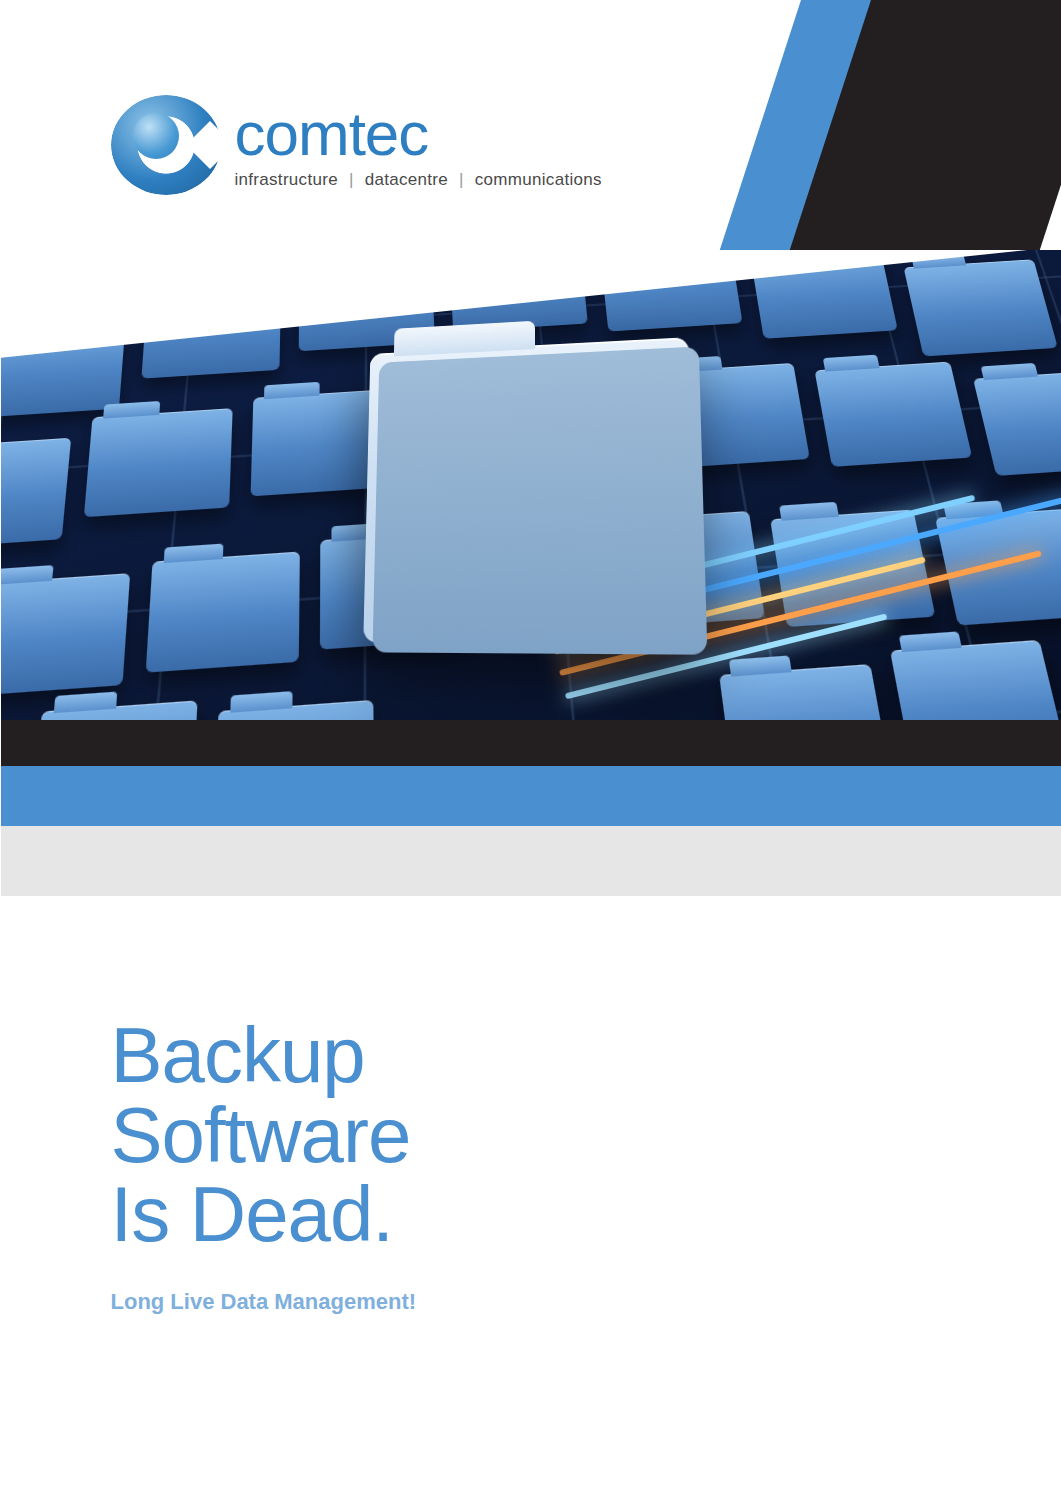comtec
infrastructure | datacentre | communications
Backup Software Is Dead.
Long Live Data Management!